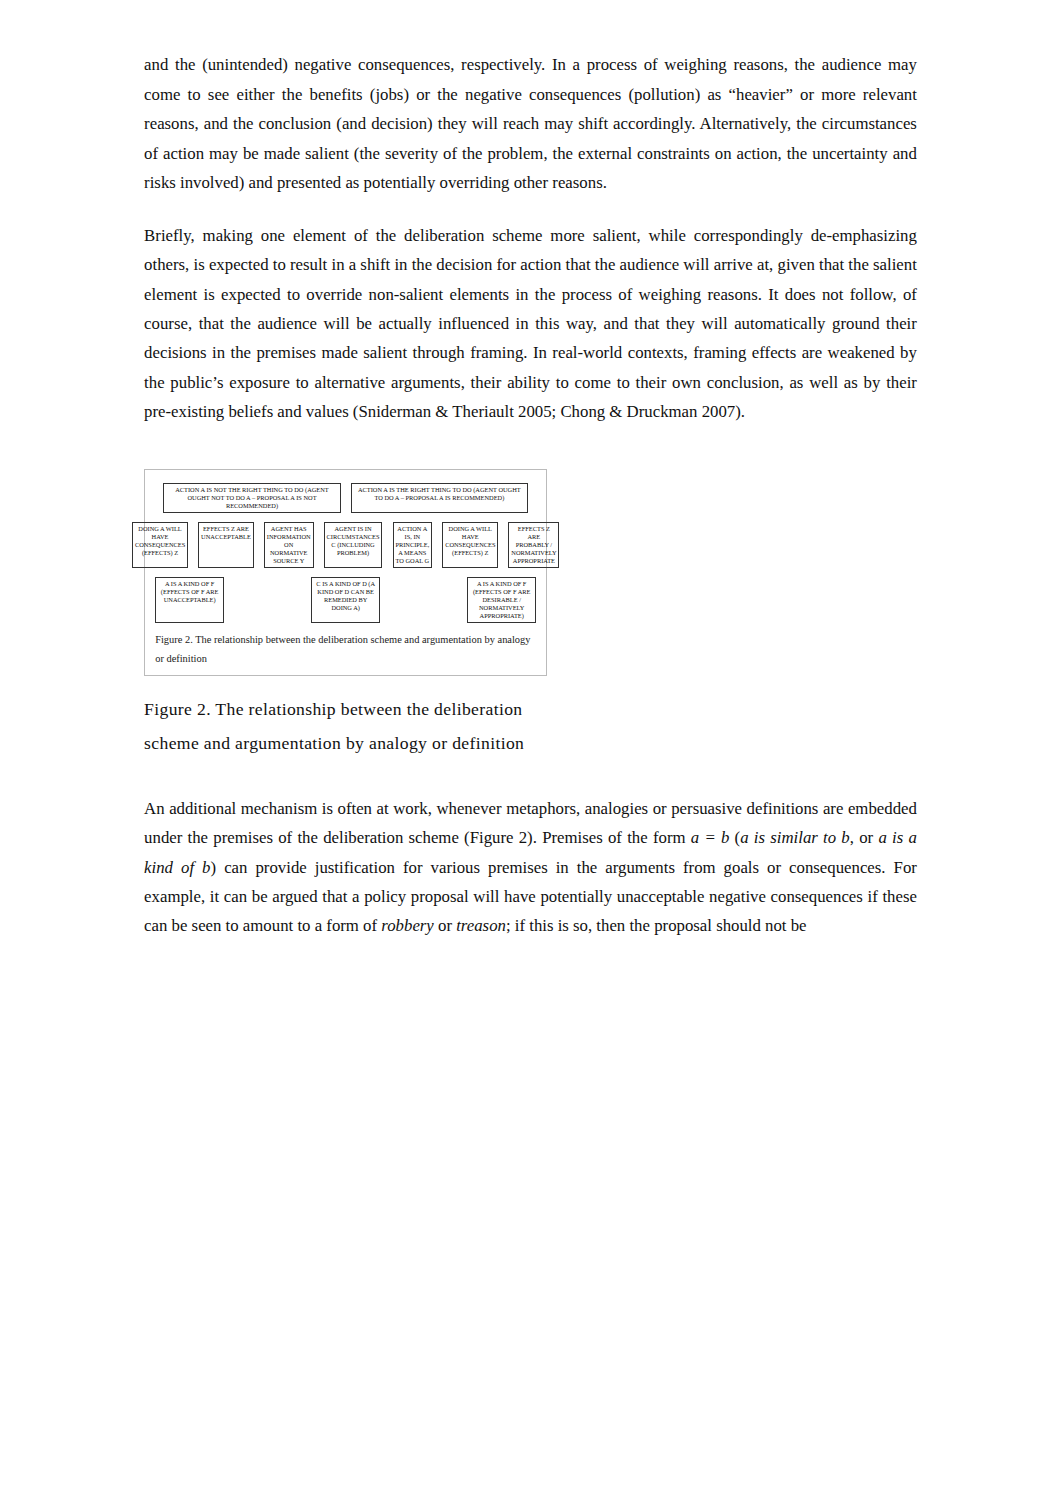and the (unintended) negative consequences, respectively. In a process of weighing reasons, the audience may come to see either the benefits (jobs) or the negative consequences (pollution) as “heavier” or more relevant reasons, and the conclusion (and decision) they will reach may shift accordingly. Alternatively, the circumstances of action may be made salient (the severity of the problem, the external constraints on action, the uncertainty and risks involved) and presented as potentially overriding other reasons.
Briefly, making one element of the deliberation scheme more salient, while correspondingly de-emphasizing others, is expected to result in a shift in the decision for action that the audience will arrive at, given that the salient element is expected to override non-salient elements in the process of weighing reasons. It does not follow, of course, that the audience will be actually influenced in this way, and that they will automatically ground their decisions in the premises made salient through framing. In real-world contexts, framing effects are weakened by the public’s exposure to alternative arguments, their ability to come to their own conclusion, as well as by their pre-existing beliefs and values (Sniderman & Theriault 2005; Chong & Druckman 2007).
Action A is not the right thing to do (agent ought not to do A – proposal A is not recommended)
Action A is the right thing to do (agent ought to do A – proposal A is recommended)
Doing A will have consequences (effects) Z
Effects Z are unacceptable
Agent has information on normative source Y
Agent is in circumstances C (including problem)
Action A is, in principle, a means to goal G
Doing A will have consequences (effects) Z
Effects Z are probably / normatively appropriate
A is a kind of F (effects of F are unacceptable)
C is a kind of D (a kind of D can be remedied by doing A)
A is a kind of F (effects of F are desirable / normatively appropriate)
Figure 2. The relationship between the deliberation scheme and argumentation by analogy or definition
Figure 2. The relationship between the deliberation scheme and argumentation by analogy or definition
An additional mechanism is often at work, whenever metaphors, analogies or persuasive definitions are embedded under the premises of the deliberation scheme (Figure 2). Premises of the form a = b (a is similar to b, or a is a kind of b) can provide justification for various premises in the arguments from goals or consequences. For example, it can be argued that a policy proposal will have potentially unacceptable negative consequences if these can be seen to amount to a form of robbery or treason; if this is so, then the proposal should not be